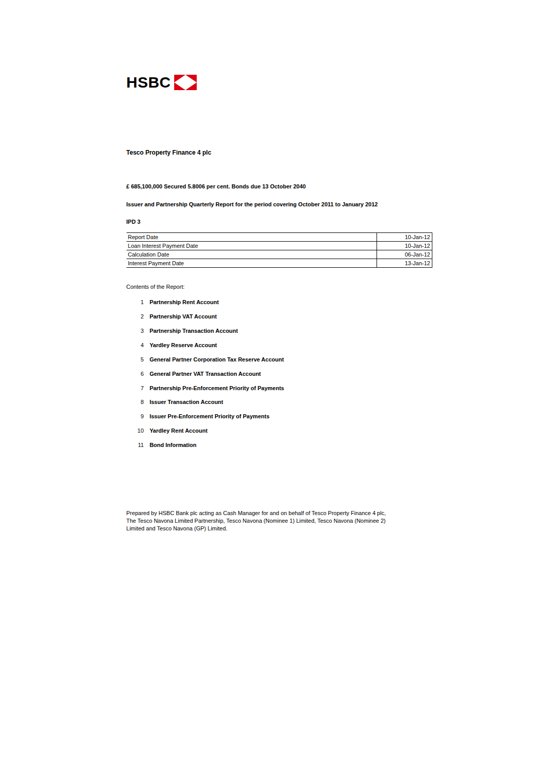HSBC
Tesco Property Finance 4 plc
£ 685,100,000 Secured 5.8006 per cent. Bonds due 13 October 2040
Issuer and Partnership Quarterly Report for the period covering October 2011 to January 2012
IPD 3
| Report Date | 10-Jan-12 |
| Loan Interest Payment Date | 10-Jan-12 |
| Calculation Date | 06-Jan-12 |
| Interest Payment Date | 13-Jan-12 |
Contents of the Report:
Partnership Rent Account
Partnership VAT Account
Partnership Transaction Account
Yardley Reserve Account
General Partner Corporation Tax Reserve Account
General Partner VAT Transaction Account
Partnership Pre-Enforcement Priority of Payments
Issuer Transaction Account
Issuer Pre-Enforcement Priority of Payments
Yardley Rent Account
Bond Information
Prepared by HSBC Bank plc acting as Cash Manager for and on behalf of Tesco Property Finance 4 plc,
The Tesco Navona Limited Partnership, Tesco Navona (Nominee 1) Limited, Tesco Navona (Nominee 2)
Limited and Tesco Navona (GP) Limited.